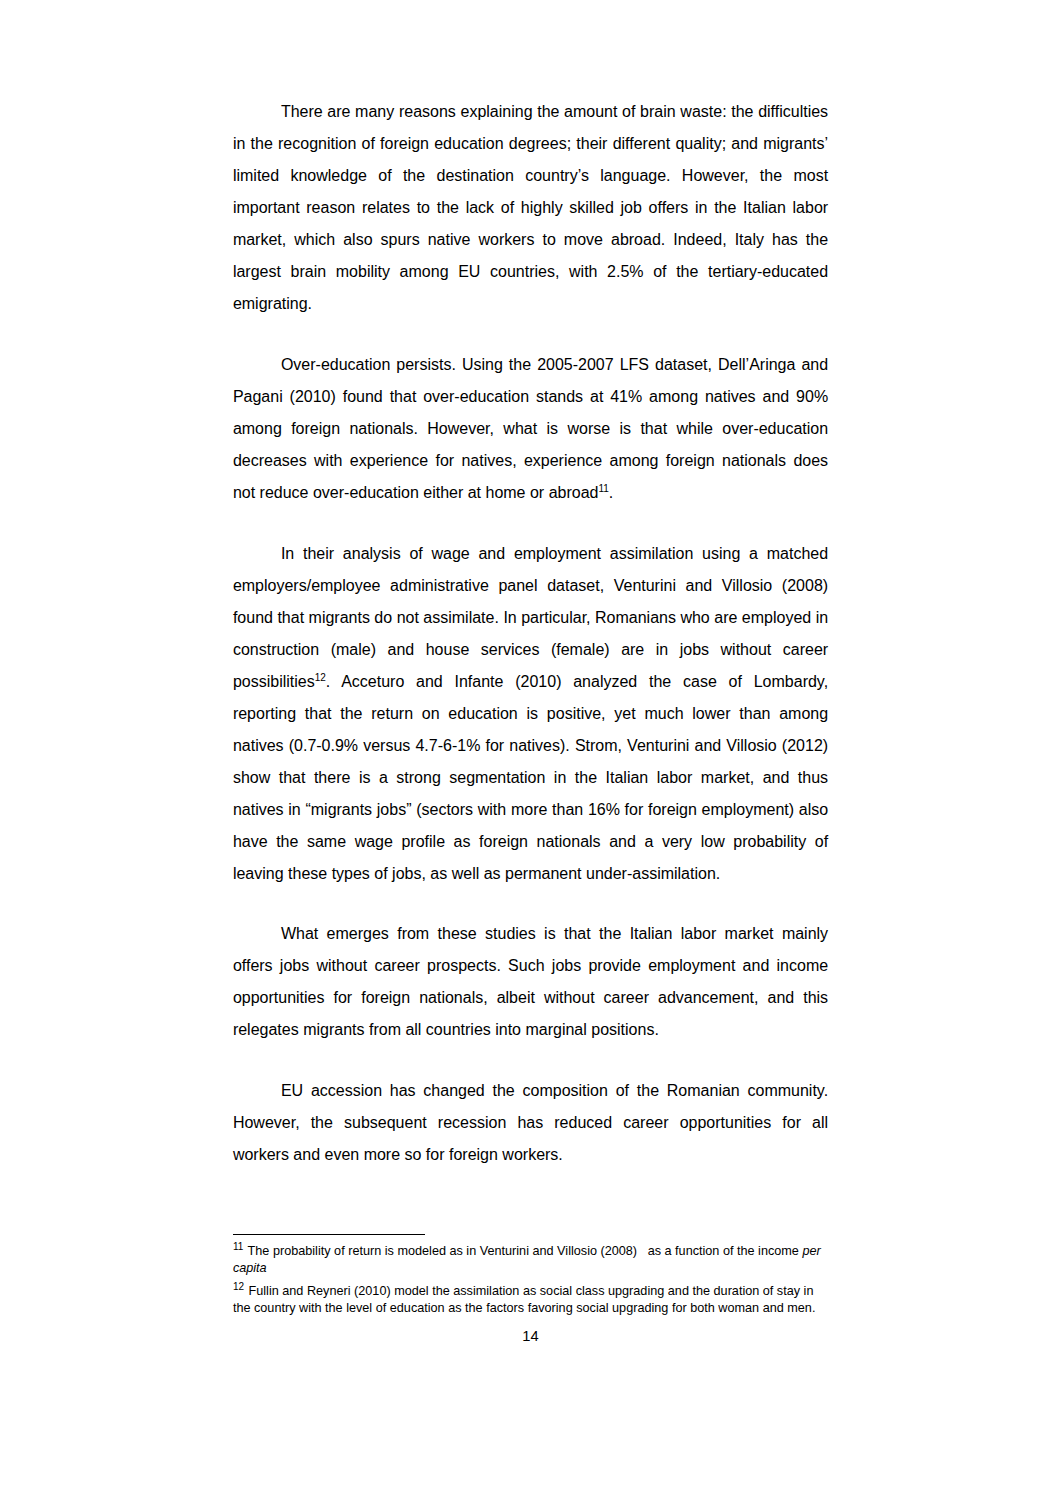There are many reasons explaining the amount of brain waste: the difficulties in the recognition of foreign education degrees; their different quality; and migrants’ limited knowledge of the destination country’s language. However, the most important reason relates to the lack of highly skilled job offers in the Italian labor market, which also spurs native workers to move abroad. Indeed, Italy has the largest brain mobility among EU countries, with 2.5% of the tertiary-educated emigrating.
Over-education persists. Using the 2005-2007 LFS dataset, Dell’Aringa and Pagani (2010) found that over-education stands at 41% among natives and 90% among foreign nationals. However, what is worse is that while over-education decreases with experience for natives, experience among foreign nationals does not reduce over-education either at home or abroad11.
In their analysis of wage and employment assimilation using a matched employers/employee administrative panel dataset, Venturini and Villosio (2008) found that migrants do not assimilate. In particular, Romanians who are employed in construction (male) and house services (female) are in jobs without career possibilities12. Acceturo and Infante (2010) analyzed the case of Lombardy, reporting that the return on education is positive, yet much lower than among natives (0.7-0.9% versus 4.7-6-1% for natives). Strom, Venturini and Villosio (2012) show that there is a strong segmentation in the Italian labor market, and thus natives in “migrants jobs” (sectors with more than 16% for foreign employment) also have the same wage profile as foreign nationals and a very low probability of leaving these types of jobs, as well as permanent under-assimilation.
What emerges from these studies is that the Italian labor market mainly offers jobs without career prospects. Such jobs provide employment and income opportunities for foreign nationals, albeit without career advancement, and this relegates migrants from all countries into marginal positions.
EU accession has changed the composition of the Romanian community. However, the subsequent recession has reduced career opportunities for all workers and even more so for foreign workers.
11 The probability of return is modeled as in Venturini and Villosio (2008) as a function of the income per capita
12 Fullin and Reyneri (2010) model the assimilation as social class upgrading and the duration of stay in the country with the level of education as the factors favoring social upgrading for both woman and men.
14